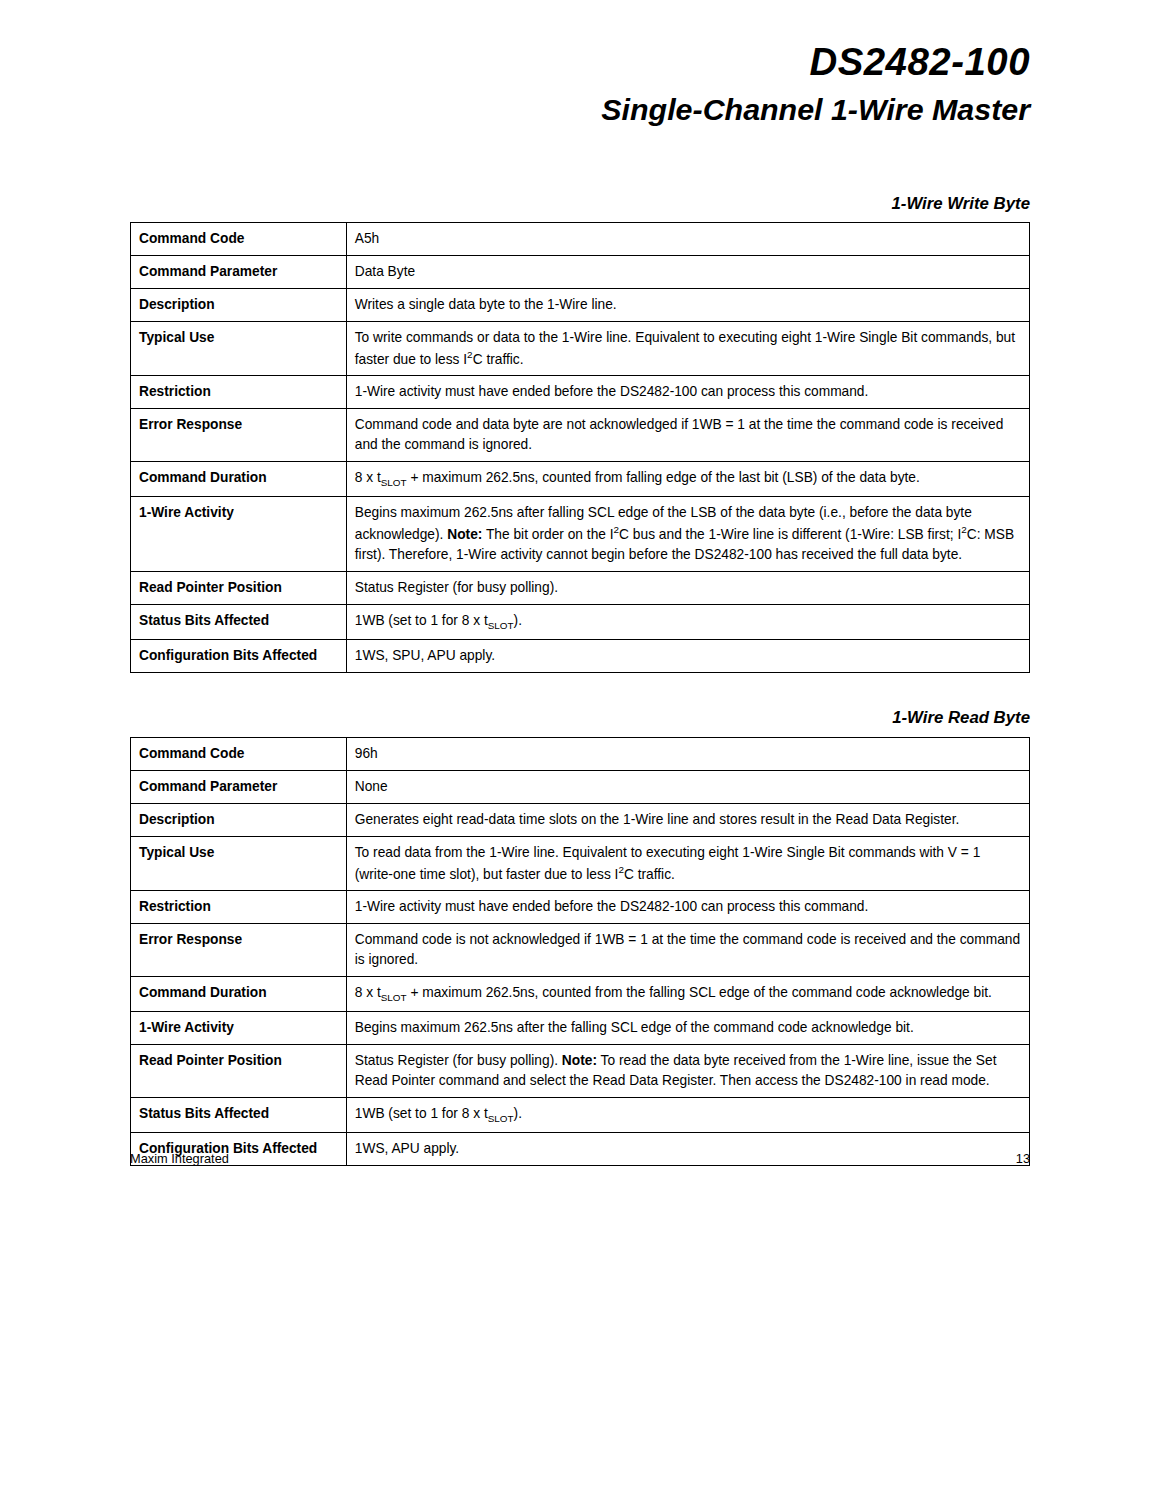DS2482-100
Single-Channel 1-Wire Master
1-Wire Write Byte
| Command Code | A5h |
| Command Parameter | Data Byte |
| Description | Writes a single data byte to the 1-Wire line. |
| Typical Use | To write commands or data to the 1-Wire line. Equivalent to executing eight 1-Wire Single Bit commands, but faster due to less I 2 C traffic. |
| Restriction | 1-Wire activity must have ended before the DS2482-100 can process this command. |
| Error Response | Command code and data byte are not acknowledged if 1WB = 1 at the time the command code is received and the command is ignored. |
| Command Duration | 8 x t SLOT + maximum 262.5ns, counted from falling edge of the last bit (LSB) of the data byte. |
| 1-Wire Activity | Begins maximum 262.5ns after falling SCL edge of the LSB of the data byte (i.e., before the data byte acknowledge). Note: The bit order on the I 2 C bus and the 1-Wire line is different (1-Wire: LSB first; I 2 C: MSB first). Therefore, 1-Wire activity cannot begin before the DS2482-100 has received the full data byte. |
| Read Pointer Position | Status Register (for busy polling). |
| Status Bits Affected | 1WB (set to 1 for 8 x t SLOT ). |
| Configuration Bits Affected | 1WS, SPU, APU apply. |
1-Wire Read Byte
| Command Code | 96h |
| Command Parameter | None |
| Description | Generates eight read-data time slots on the 1-Wire line and stores result in the Read Data Register. |
| Typical Use | To read data from the 1-Wire line. Equivalent to executing eight 1-Wire Single Bit commands with V = 1 (write-one time slot), but faster due to less I 2 C traffic. |
| Restriction | 1-Wire activity must have ended before the DS2482-100 can process this command. |
| Error Response | Command code is not acknowledged if 1WB = 1 at the time the command code is received and the command is ignored. |
| Command Duration | 8 x t SLOT + maximum 262.5ns, counted from the falling SCL edge of the command code acknowledge bit. |
| 1-Wire Activity | Begins maximum 262.5ns after the falling SCL edge of the command code acknowledge bit. |
| Read Pointer Position | Status Register (for busy polling). Note: To read the data byte received from the 1-Wire line, issue the Set Read Pointer command and select the Read Data Register. Then access the DS2482-100 in read mode. |
| Status Bits Affected | 1WB (set to 1 for 8 x t SLOT ). |
| Configuration Bits Affected | 1WS, APU apply. |
Maxim Integrated 13